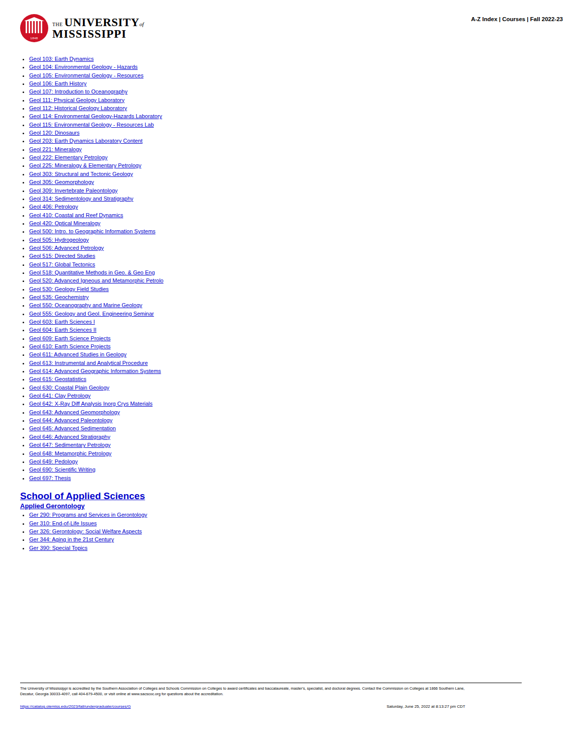THE UNIVERSITY of
MISSISSIPPI
A-Z Index | Courses | Fall 2022-23
Geol 103: Earth Dynamics
Geol 104: Environmental Geology - Hazards
Geol 105: Environmental Geology - Resources
Geol 106: Earth History
Geol 107: Introduction to Oceanography
Geol 111: Physical Geology Laboratory
Geol 112: Historical Geology Laboratory
Geol 114: Environmental Geology-Hazards Laboratory
Geol 115: Environmental Geology - Resources Lab
Geol 120: Dinosaurs
Geol 203: Earth Dynamics Laboratory Content
Geol 221: Mineralogy
Geol 222: Elementary Petrology
Geol 225: Mineralogy & Elementary Petrology
Geol 303: Structural and Tectonic Geology
Geol 305: Geomorphology
Geol 309: Invertebrate Paleontology
Geol 314: Sedimentology and Stratigraphy
Geol 406: Petrology
Geol 410: Coastal and Reef Dynamics
Geol 420: Optical Mineralogy
Geol 500: Intro. to Geographic Information Systems
Geol 505: Hydrogeology
Geol 506: Advanced Petrology
Geol 515: Directed Studies
Geol 517: Global Tectonics
Geol 518: Quantitative Methods in Geo. & Geo Eng
Geol 520: Advanced Igneous and Metamorphic Petrolo
Geol 530: Geology Field Studies
Geol 535: Geochemistry
Geol 550: Oceanography and Marine Geology
Geol 555: Geology and Geol. Engineering Seminar
Geol 603: Earth Sciences I
Geol 604: Earth Sciences II
Geol 609: Earth Science Projects
Geol 610: Earth Science Projects
Geol 611: Advanced Studies in Geology
Geol 613: Instrumental and Analytical Procedure
Geol 614: Advanced Geographic Information Systems
Geol 615: Geostatistics
Geol 630: Coastal Plain Geology
Geol 641: Clay Petrology
Geol 642: X-Ray Diff Analysis Inorg Crys Materials
Geol 643: Advanced Geomorphology
Geol 644: Advanced Paleontology
Geol 645: Advanced Sedimentation
Geol 646: Advanced Stratigraphy
Geol 647: Sedimentary Petrology
Geol 648: Metamorphic Petrology
Geol 649: Pedology
Geol 690: Scientific Writing
Geol 697: Thesis
School of Applied Sciences
Applied Gerontology
Ger 290: Programs and Services in Gerontology
Ger 310: End-of-Life Issues
Ger 326: Gerontology: Social Welfare Aspects
Ger 344: Aging in the 21st Century
Ger 390: Special Topics
The University of Mississippi is accredited by the Southern Association of Colleges and Schools Commission on Colleges to award certificates and baccalaureate, master's, specialist, and doctoral degrees. Contact the Commission on Colleges at 1866 Southern Lane, Decatur, Georgia 30033-4097, call 404-679-4500, or visit online at www.sacscoc.org for questions about the accreditation.
https://catalog.olemiss.edu/2023/fall/undergraduate/courses/G Saturday, June 25, 2022 at 8:13:27 pm CDT